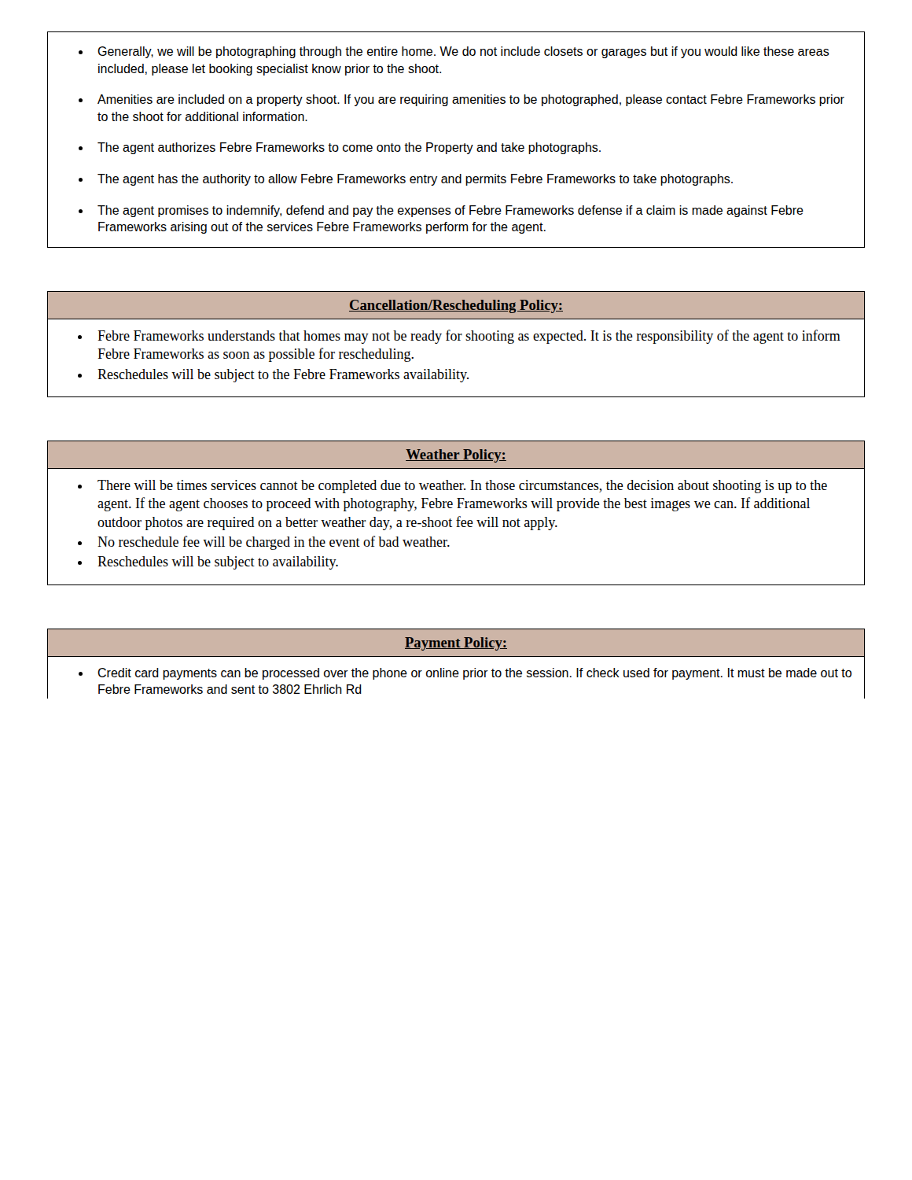Generally, we will be photographing through the entire home. We do not include closets or garages but if you would like these areas included, please let booking specialist know prior to the shoot.
Amenities are included on a property shoot. If you are requiring amenities to be photographed, please contact Febre Frameworks prior to the shoot for additional information.
The agent authorizes Febre Frameworks to come onto the Property and take photographs.
The agent has the authority to allow Febre Frameworks entry and permits Febre Frameworks to take photographs.
The agent promises to indemnify, defend and pay the expenses of Febre Frameworks defense if a claim is made against Febre Frameworks arising out of the services Febre Frameworks perform for the agent.
Cancellation/Rescheduling Policy:
Febre Frameworks understands that homes may not be ready for shooting as expected. It is the responsibility of the agent to inform Febre Frameworks as soon as possible for rescheduling.
Reschedules will be subject to the Febre Frameworks availability.
Weather Policy:
There will be times services cannot be completed due to weather. In those circumstances, the decision about shooting is up to the agent. If the agent chooses to proceed with photography, Febre Frameworks will provide the best images we can. If additional outdoor photos are required on a better weather day, a re-shoot fee will not apply.
No reschedule fee will be charged in the event of bad weather.
Reschedules will be subject to availability.
Payment Policy:
Credit card payments can be processed over the phone or online prior to the session. If check used for payment. It must be made out to Febre Frameworks and sent to 3802 Ehrlich Rd